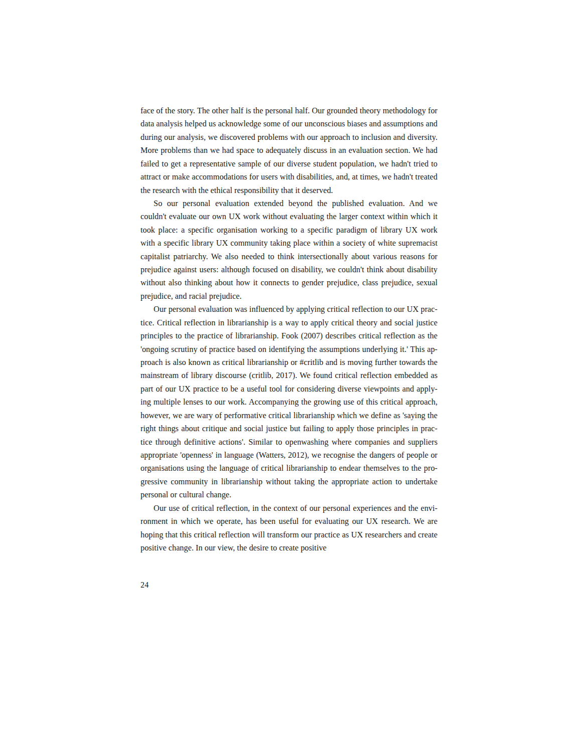face of the story. The other half is the personal half. Our grounded theory methodology for data analysis helped us acknowledge some of our unconscious biases and assumptions and during our analysis, we discovered problems with our approach to inclusion and diversity. More problems than we had space to adequately discuss in an evaluation section. We had failed to get a representative sample of our diverse student population, we hadn't tried to attract or make accommodations for users with disabilities, and, at times, we hadn't treated the research with the ethical responsibility that it deserved.
So our personal evaluation extended beyond the published evaluation. And we couldn't evaluate our own UX work without evaluating the larger context within which it took place: a specific organisation working to a specific paradigm of library UX work with a specific library UX community taking place within a society of white supremacist capitalist patriarchy. We also needed to think intersectionally about various reasons for prejudice against users: although focused on disability, we couldn't think about disability without also thinking about how it connects to gender prejudice, class prejudice, sexual prejudice, and racial prejudice.
Our personal evaluation was influenced by applying critical reflection to our UX practice. Critical reflection in librarianship is a way to apply critical theory and social justice principles to the practice of librarianship. Fook (2007) describes critical reflection as the 'ongoing scrutiny of practice based on identifying the assumptions underlying it.' This approach is also known as critical librarianship or #critlib and is moving further towards the mainstream of library discourse (critlib, 2017). We found critical reflection embedded as part of our UX practice to be a useful tool for considering diverse viewpoints and applying multiple lenses to our work. Accompanying the growing use of this critical approach, however, we are wary of performative critical librarianship which we define as 'saying the right things about critique and social justice but failing to apply those principles in practice through definitive actions'. Similar to openwashing where companies and suppliers appropriate 'openness' in language (Watters, 2012), we recognise the dangers of people or organisations using the language of critical librarianship to endear themselves to the progressive community in librarianship without taking the appropriate action to undertake personal or cultural change.
Our use of critical reflection, in the context of our personal experiences and the environment in which we operate, has been useful for evaluating our UX research. We are hoping that this critical reflection will transform our practice as UX researchers and create positive change. In our view, the desire to create positive
24